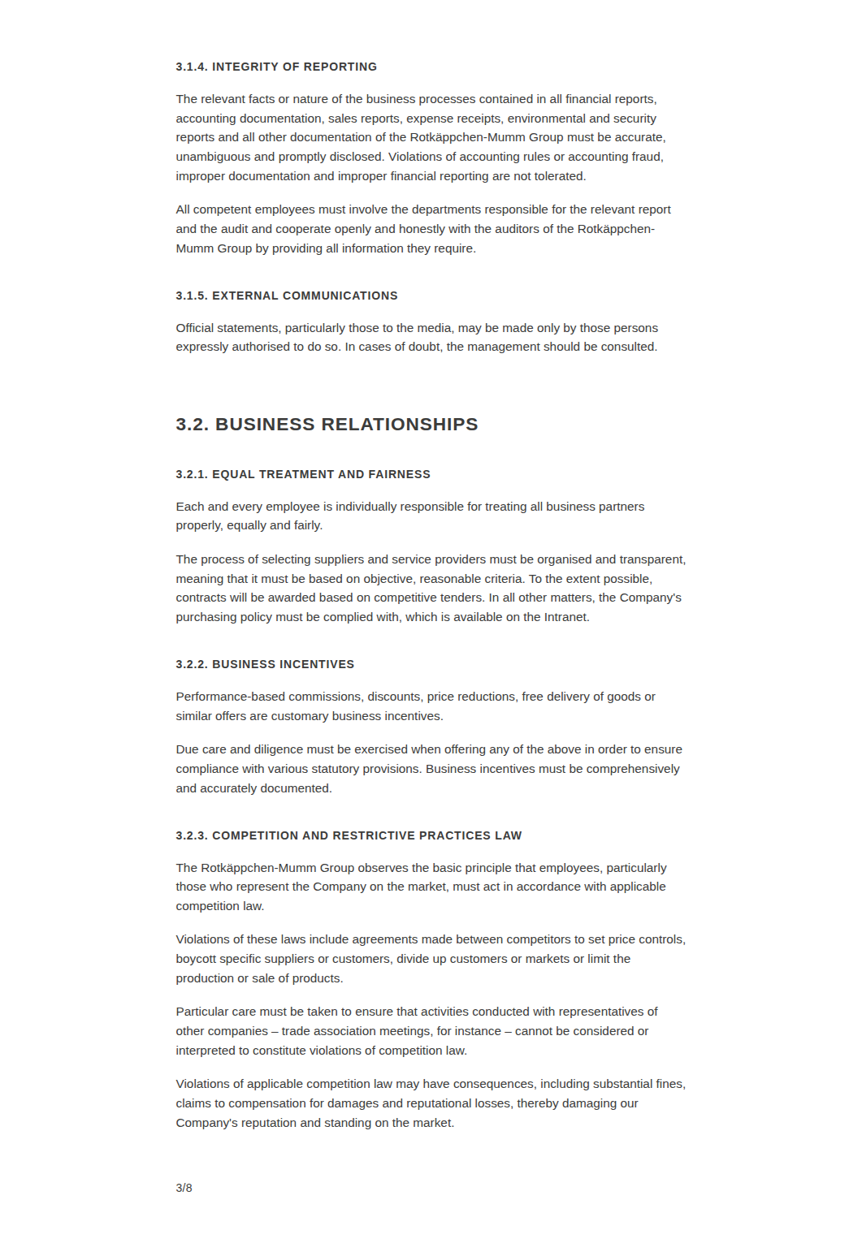3.1.4. Integrity of reporting
The relevant facts or nature of the business processes contained in all financial reports, accounting documentation, sales reports, expense receipts, environmental and security reports and all other documentation of the Rotkäppchen-Mumm Group must be accurate, unambiguous and promptly disclosed. Violations of accounting rules or accounting fraud, improper documentation and improper financial reporting are not tolerated.
All competent employees must involve the departments responsible for the relevant report and the audit and cooperate openly and honestly with the auditors of the Rotkäppchen-Mumm Group by providing all information they require.
3.1.5. External communications
Official statements, particularly those to the media, may be made only by those persons expressly authorised to do so. In cases of doubt, the management should be consulted.
3.2. Business relationships
3.2.1. Equal treatment and fairness
Each and every employee is individually responsible for treating all business partners properly, equally and fairly.
The process of selecting suppliers and service providers must be organised and transparent, meaning that it must be based on objective, reasonable criteria. To the extent possible, contracts will be awarded based on competitive tenders. In all other matters, the Company's purchasing policy must be complied with, which is available on the Intranet.
3.2.2. Business incentives
Performance-based commissions, discounts, price reductions, free delivery of goods or similar offers are customary business incentives.
Due care and diligence must be exercised when offering any of the above in order to ensure compliance with various statutory provisions. Business incentives must be comprehensively and accurately documented.
3.2.3. Competition and restrictive practices law
The Rotkäppchen-Mumm Group observes the basic principle that employees, particularly those who represent the Company on the market, must act in accordance with applicable competition law.
Violations of these laws include agreements made between competitors to set price controls, boycott specific suppliers or customers, divide up customers or markets or limit the production or sale of products.
Particular care must be taken to ensure that activities conducted with representatives of other companies – trade association meetings, for instance – cannot be considered or interpreted to constitute violations of competition law.
Violations of applicable competition law may have consequences, including substantial fines, claims to compensation for damages and reputational losses, thereby damaging our Company's reputation and standing on the market.
3/8